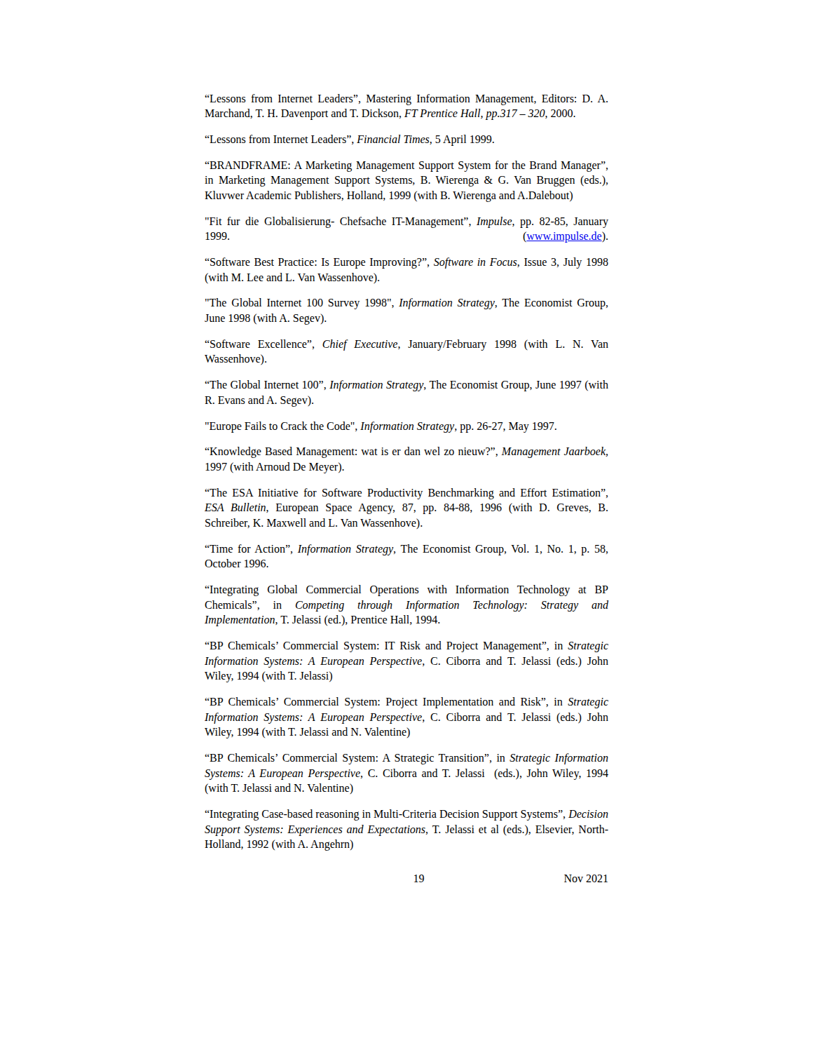“Lessons from Internet Leaders”, Mastering Information Management, Editors: D. A. Marchand, T. H. Davenport and T. Dickson, FT Prentice Hall, pp.317 – 320, 2000.
“Lessons from Internet Leaders”, Financial Times, 5 April 1999.
“BRANDFRAME: A Marketing Management Support System for the Brand Manager”, in Marketing Management Support Systems, B. Wierenga & G. Van Bruggen (eds.), Kluvwer Academic Publishers, Holland, 1999 (with B. Wierenga and A.Dalebout)
"Fit fur die Globalisierung- Chefsache IT-Management”, Impulse, pp. 82-85, January 1999. (www.impulse.de).
“Software Best Practice: Is Europe Improving?”, Software in Focus, Issue 3, July 1998 (with M. Lee and L. Van Wassenhove).
"The Global Internet 100 Survey 1998", Information Strategy, The Economist Group, June 1998 (with A. Segev).
“Software Excellence”, Chief Executive, January/February 1998 (with L. N. Van Wassenhove).
“The Global Internet 100”, Information Strategy, The Economist Group, June 1997 (with R. Evans and A. Segev).
"Europe Fails to Crack the Code", Information Strategy, pp. 26-27, May 1997.
“Knowledge Based Management: wat is er dan wel zo nieuw?”, Management Jaarboek, 1997 (with Arnoud De Meyer).
“The ESA Initiative for Software Productivity Benchmarking and Effort Estimation”, ESA Bulletin, European Space Agency, 87, pp. 84-88, 1996 (with D. Greves, B. Schreiber, K. Maxwell and L. Van Wassenhove).
“Time for Action”, Information Strategy, The Economist Group, Vol. 1, No. 1, p. 58, October 1996.
“Integrating Global Commercial Operations with Information Technology at BP Chemicals”, in Competing through Information Technology: Strategy and Implementation, T. Jelassi (ed.), Prentice Hall, 1994.
“BP Chemicals’ Commercial System: IT Risk and Project Management”, in Strategic Information Systems: A European Perspective, C. Ciborra and T. Jelassi (eds.) John Wiley, 1994 (with T. Jelassi)
“BP Chemicals’ Commercial System: Project Implementation and Risk”, in Strategic Information Systems: A European Perspective, C. Ciborra and T. Jelassi (eds.) John Wiley, 1994 (with T. Jelassi and N. Valentine)
“BP Chemicals’ Commercial System: A Strategic Transition”, in Strategic Information Systems: A European Perspective, C. Ciborra and T. Jelassi (eds.), John Wiley, 1994 (with T. Jelassi and N. Valentine)
“Integrating Case-based reasoning in Multi-Criteria Decision Support Systems”, Decision Support Systems: Experiences and Expectations, T. Jelassi et al (eds.), Elsevier, North-Holland, 1992 (with A. Angehrn)
19 Nov 2021